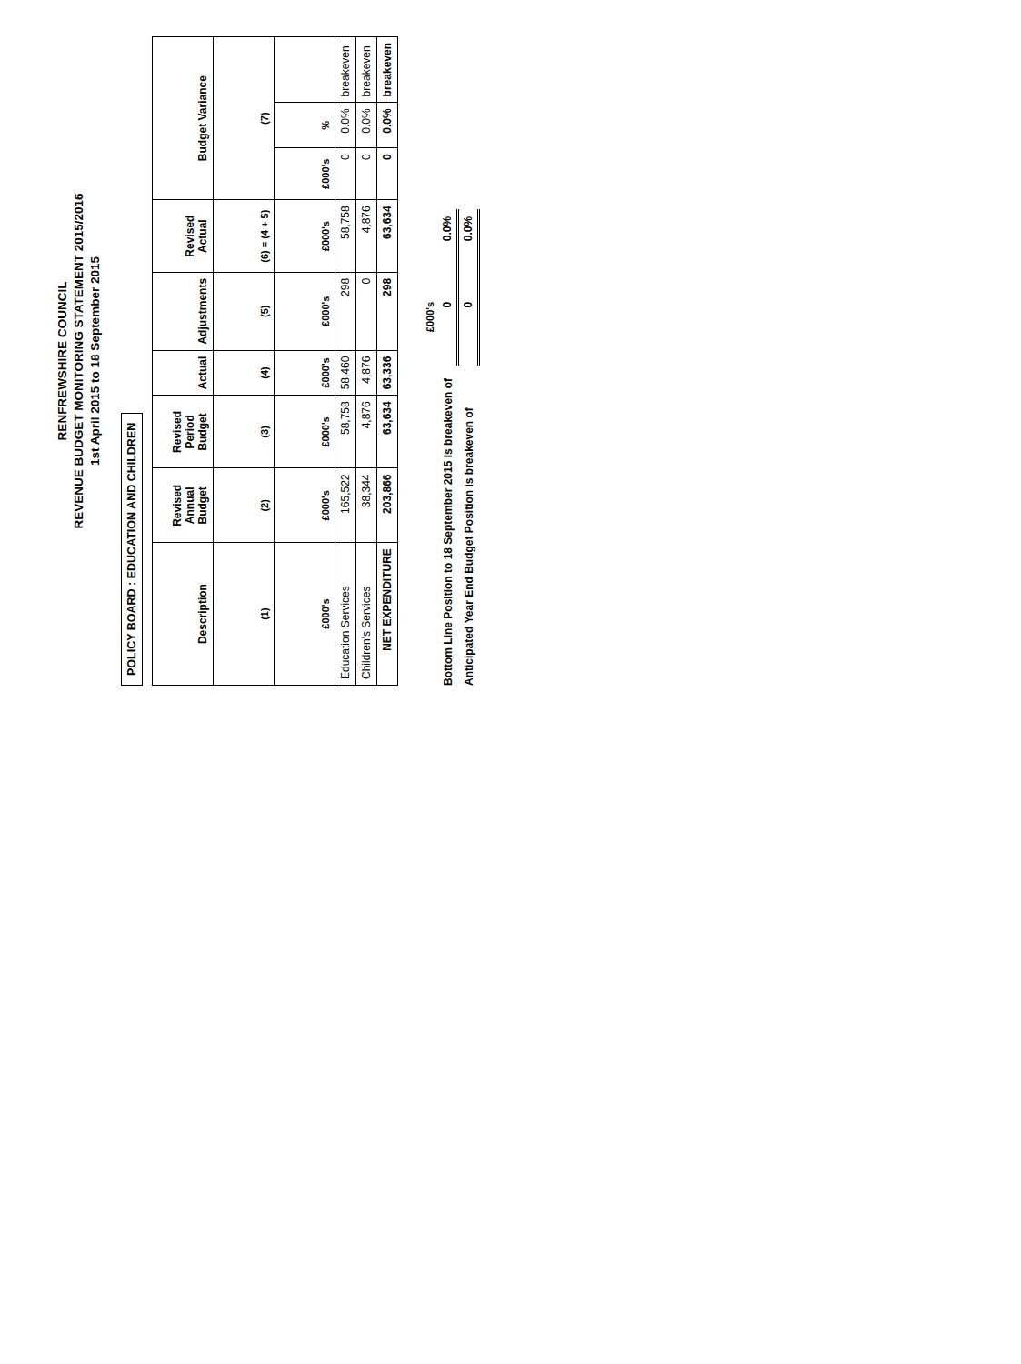RENFREWSHIRE COUNCIL
REVENUE BUDGET MONITORING STATEMENT 2015/2016
1st April 2015 to 18 September 2015
POLICY BOARD : EDUCATION AND CHILDREN
| Description | Revised Annual Budget | Revised Period Budget | Actual | Adjustments | Revised Actual | Budget Variance |
| --- | --- | --- | --- | --- | --- | --- |
| (1) | (2) | (3) | (4) | (5) | (6) = (4 + 5) | (7) |
| £000's | £000's | £000's | £000's | £000's | £000's | £000's | % | |
| Education Services | 165,522 | 58,758 | 58,460 | 298 | 58,758 | 0 | 0.0% | breakeven |
| Children's Services | 38,344 | 4,876 | 4,876 | 0 | 4,876 | 0 | 0.0% | breakeven |
| NET EXPENDITURE | 203,866 | 63,634 | 63,336 | 298 | 63,634 | 0 | 0.0% | breakeven |
| | £000's | |
| Bottom Line Position to 18 September 2015 is breakeven of | 0 | 0.0% |
| Anticipated Year End Budget Position is breakeven of | 0 | 0.0% |